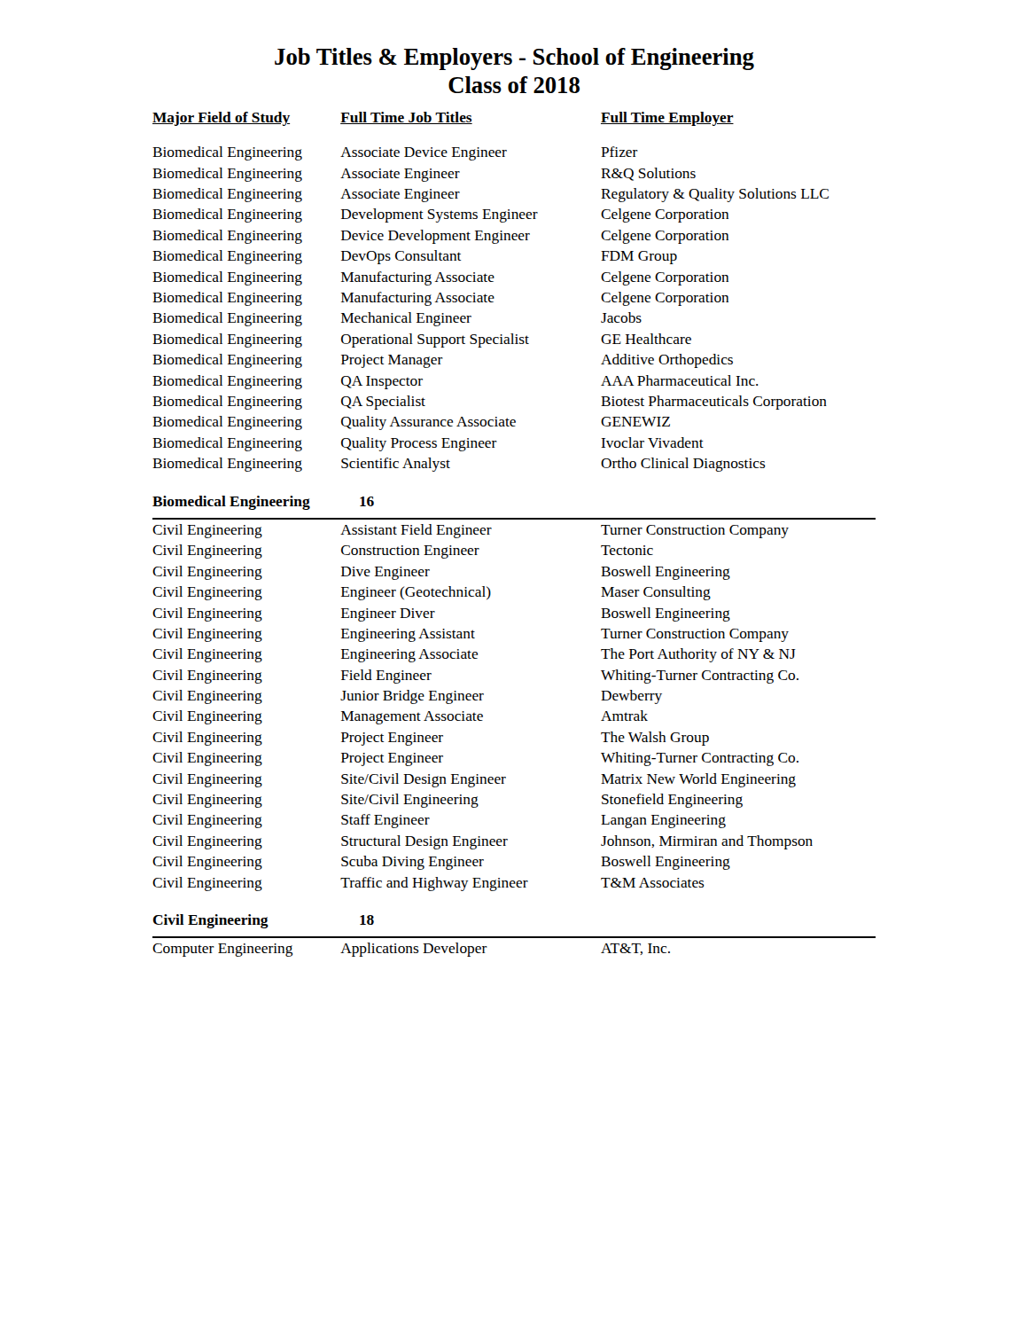Job Titles & Employers - School of Engineering
Class of 2018
| Major Field of Study | Full Time Job Titles | Full Time Employer |
| --- | --- | --- |
| Biomedical Engineering | Associate Device Engineer | Pfizer |
| Biomedical Engineering | Associate Engineer | R&Q Solutions |
| Biomedical Engineering | Associate Engineer | Regulatory & Quality Solutions LLC |
| Biomedical Engineering | Development Systems Engineer | Celgene Corporation |
| Biomedical Engineering | Device Development Engineer | Celgene Corporation |
| Biomedical Engineering | DevOps Consultant | FDM Group |
| Biomedical Engineering | Manufacturing Associate | Celgene Corporation |
| Biomedical Engineering | Manufacturing Associate | Celgene Corporation |
| Biomedical Engineering | Mechanical Engineer | Jacobs |
| Biomedical Engineering | Operational Support Specialist | GE Healthcare |
| Biomedical Engineering | Project Manager | Additive Orthopedics |
| Biomedical Engineering | QA Inspector | AAA Pharmaceutical Inc. |
| Biomedical Engineering | QA Specialist | Biotest Pharmaceuticals Corporation |
| Biomedical Engineering | Quality Assurance Associate | GENEWIZ |
| Biomedical Engineering | Quality Process Engineer | Ivoclar Vivadent |
| Biomedical Engineering | Scientific Analyst | Ortho Clinical Diagnostics |
| Biomedical Engineering | 16 | |
| Civil Engineering | Assistant Field Engineer | Turner Construction Company |
| Civil Engineering | Construction Engineer | Tectonic |
| Civil Engineering | Dive Engineer | Boswell Engineering |
| Civil Engineering | Engineer (Geotechnical) | Maser Consulting |
| Civil Engineering | Engineer Diver | Boswell Engineering |
| Civil Engineering | Engineering Assistant | Turner Construction Company |
| Civil Engineering | Engineering Associate | The Port Authority of NY & NJ |
| Civil Engineering | Field Engineer | Whiting-Turner Contracting Co. |
| Civil Engineering | Junior Bridge Engineer | Dewberry |
| Civil Engineering | Management Associate | Amtrak |
| Civil Engineering | Project Engineer | The Walsh Group |
| Civil Engineering | Project Engineer | Whiting-Turner Contracting Co. |
| Civil Engineering | Site/Civil Design Engineer | Matrix New World Engineering |
| Civil Engineering | Site/Civil Engineering | Stonefield Engineering |
| Civil Engineering | Staff Engineer | Langan Engineering |
| Civil Engineering | Structural Design Engineer | Johnson, Mirmiran and Thompson |
| Civil Engineering | Scuba Diving Engineer | Boswell Engineering |
| Civil Engineering | Traffic and Highway Engineer | T&M Associates |
| Civil Engineering | 18 | |
| Computer Engineering | Applications Developer | AT&T, Inc. |